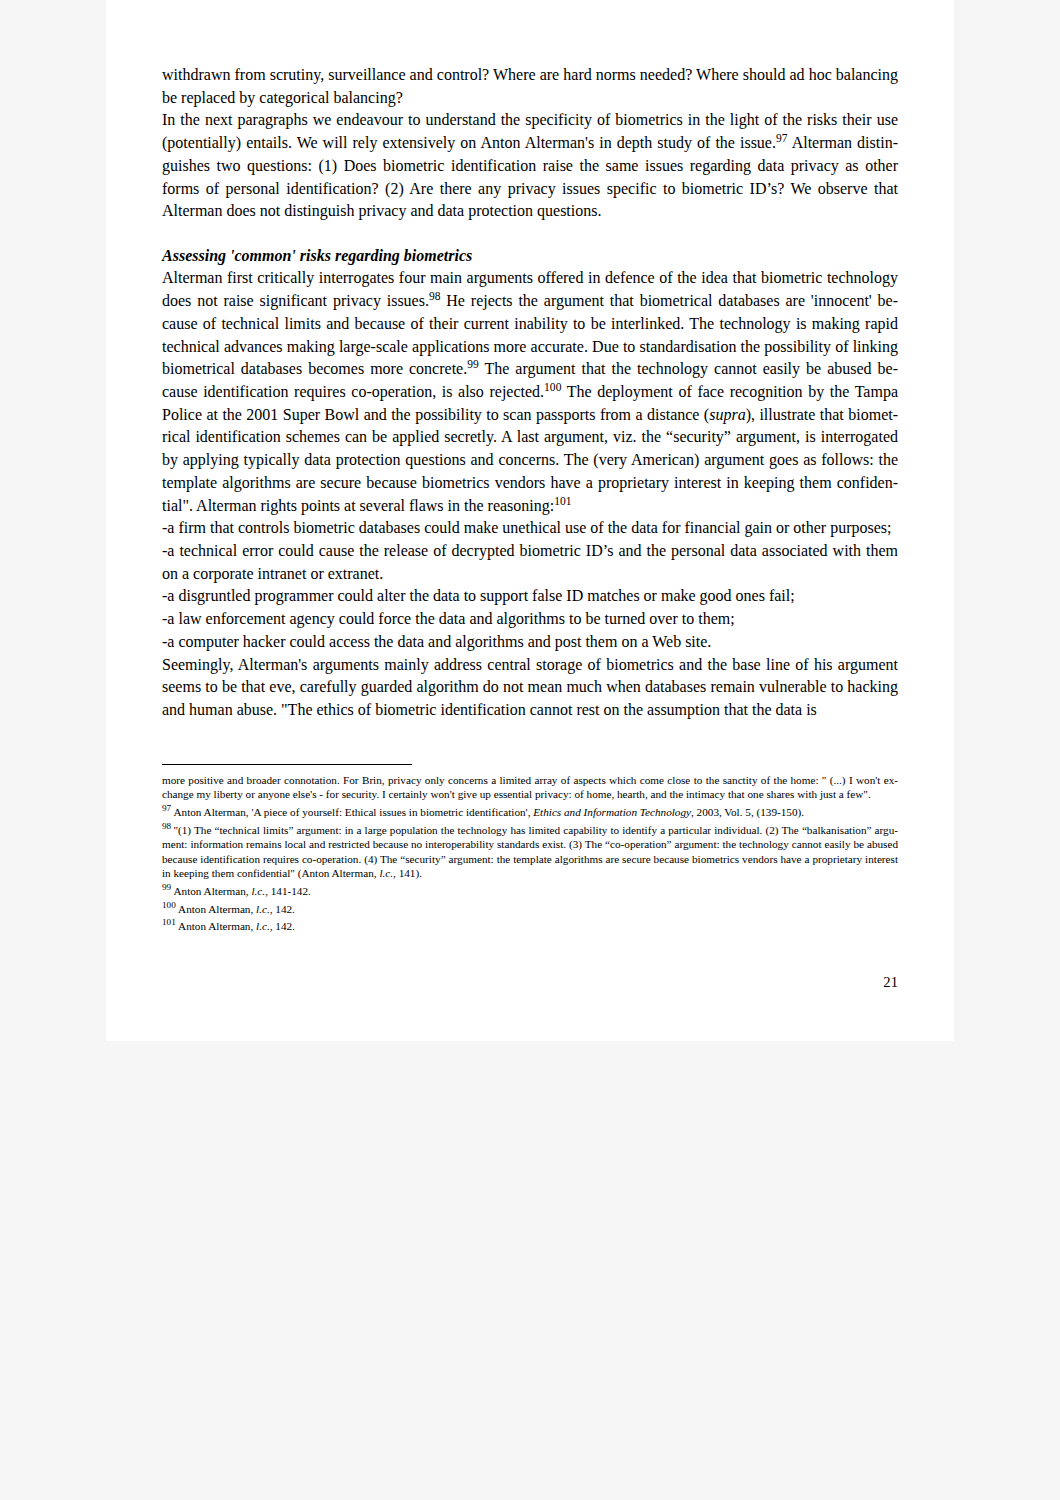withdrawn from scrutiny, surveillance and control? Where are hard norms needed? Where should ad hoc balancing be replaced by categorical balancing?
In the next paragraphs we endeavour to understand the specificity of biometrics in the light of the risks their use (potentially) entails. We will rely extensively on Anton Alterman's in depth study of the issue.97 Alterman distinguishes two questions: (1) Does biometric identification raise the same issues regarding data privacy as other forms of personal identification? (2) Are there any privacy issues specific to biometric ID’s? We observe that Alterman does not distinguish privacy and data protection questions.
Assessing 'common' risks regarding biometrics
Alterman first critically interrogates four main arguments offered in defence of the idea that biometric technology does not raise significant privacy issues.98 He rejects the argument that biometrical databases are 'innocent' because of technical limits and because of their current inability to be interlinked. The technology is making rapid technical advances making large-scale applications more accurate. Due to standardisation the possibility of linking biometrical databases becomes more concrete.99 The argument that the technology cannot easily be abused because identification requires co-operation, is also rejected.100 The deployment of face recognition by the Tampa Police at the 2001 Super Bowl and the possibility to scan passports from a distance (supra), illustrate that biometrical identification schemes can be applied secretly. A last argument, viz. the “security” argument, is interrogated by applying typically data protection questions and concerns. The (very American) argument goes as follows: the template algorithms are secure because biometrics vendors have a proprietary interest in keeping them confidential". Alterman rights points at several flaws in the reasoning:101
-a firm that controls biometric databases could make unethical use of the data for financial gain or other purposes;
-a technical error could cause the release of decrypted biometric ID’s and the personal data associated with them on a corporate intranet or extranet.
-a disgruntled programmer could alter the data to support false ID matches or make good ones fail;
-a law enforcement agency could force the data and algorithms to be turned over to them;
-a computer hacker could access the data and algorithms and post them on a Web site.
Seemingly, Alterman's arguments mainly address central storage of biometrics and the base line of his argument seems to be that eve, carefully guarded algorithm do not mean much when databases remain vulnerable to hacking and human abuse. "The ethics of biometric identification cannot rest on the assumption that the data is
more positive and broader connotation. For Brin, privacy only concerns a limited array of aspects which come close to the sanctity of the home: " (...) I won't exchange my liberty or anyone else's - for security. I certainly won't give up essential privacy: of home, hearth, and the intimacy that one shares with just a few".
97 Anton Alterman, 'A piece of yourself: Ethical issues in biometric identification', Ethics and Information Technology, 2003, Vol. 5, (139-150).
98"(1) The “technical limits” argument: in a large population the technology has limited capability to identify a particular individual. (2) The “balkanisation” argument: information remains local and restricted because no interoperability standards exist. (3) The “co-operation” argument: the technology cannot easily be abused because identification requires co-operation. (4) The “security” argument: the template algorithms are secure because biometrics vendors have a proprietary interest in keeping them confidential" (Anton Alterman, l.c., 141).
99 Anton Alterman, l.c., 141-142.
100 Anton Alterman, l.c., 142.
101 Anton Alterman, l.c., 142.
21